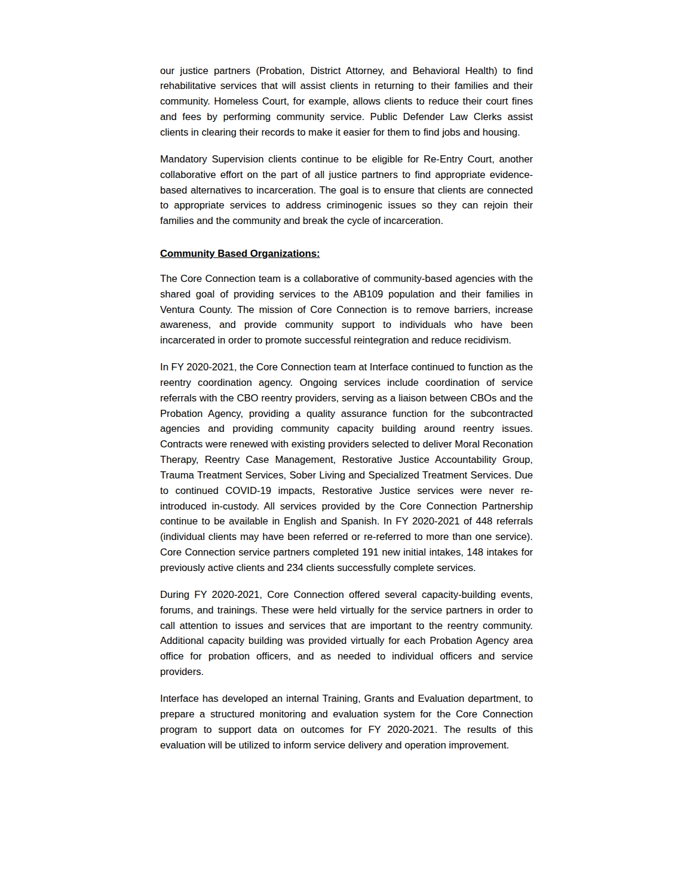our justice partners (Probation, District Attorney, and Behavioral Health) to find rehabilitative services that will assist clients in returning to their families and their community. Homeless Court, for example, allows clients to reduce their court fines and fees by performing community service. Public Defender Law Clerks assist clients in clearing their records to make it easier for them to find jobs and housing.
Mandatory Supervision clients continue to be eligible for Re-Entry Court, another collaborative effort on the part of all justice partners to find appropriate evidence-based alternatives to incarceration. The goal is to ensure that clients are connected to appropriate services to address criminogenic issues so they can rejoin their families and the community and break the cycle of incarceration.
Community Based Organizations:
The Core Connection team is a collaborative of community-based agencies with the shared goal of providing services to the AB109 population and their families in Ventura County. The mission of Core Connection is to remove barriers, increase awareness, and provide community support to individuals who have been incarcerated in order to promote successful reintegration and reduce recidivism.
In FY 2020-2021, the Core Connection team at Interface continued to function as the reentry coordination agency. Ongoing services include coordination of service referrals with the CBO reentry providers, serving as a liaison between CBOs and the Probation Agency, providing a quality assurance function for the subcontracted agencies and providing community capacity building around reentry issues. Contracts were renewed with existing providers selected to deliver Moral Reconation Therapy, Reentry Case Management, Restorative Justice Accountability Group, Trauma Treatment Services, Sober Living and Specialized Treatment Services. Due to continued COVID-19 impacts, Restorative Justice services were never re-introduced in-custody. All services provided by the Core Connection Partnership continue to be available in English and Spanish. In FY 2020-2021 of 448 referrals (individual clients may have been referred or re-referred to more than one service). Core Connection service partners completed 191 new initial intakes, 148 intakes for previously active clients and 234 clients successfully complete services.
During FY 2020-2021, Core Connection offered several capacity-building events, forums, and trainings. These were held virtually for the service partners in order to call attention to issues and services that are important to the reentry community. Additional capacity building was provided virtually for each Probation Agency area office for probation officers, and as needed to individual officers and service providers.
Interface has developed an internal Training, Grants and Evaluation department, to prepare a structured monitoring and evaluation system for the Core Connection program to support data on outcomes for FY 2020-2021. The results of this evaluation will be utilized to inform service delivery and operation improvement.